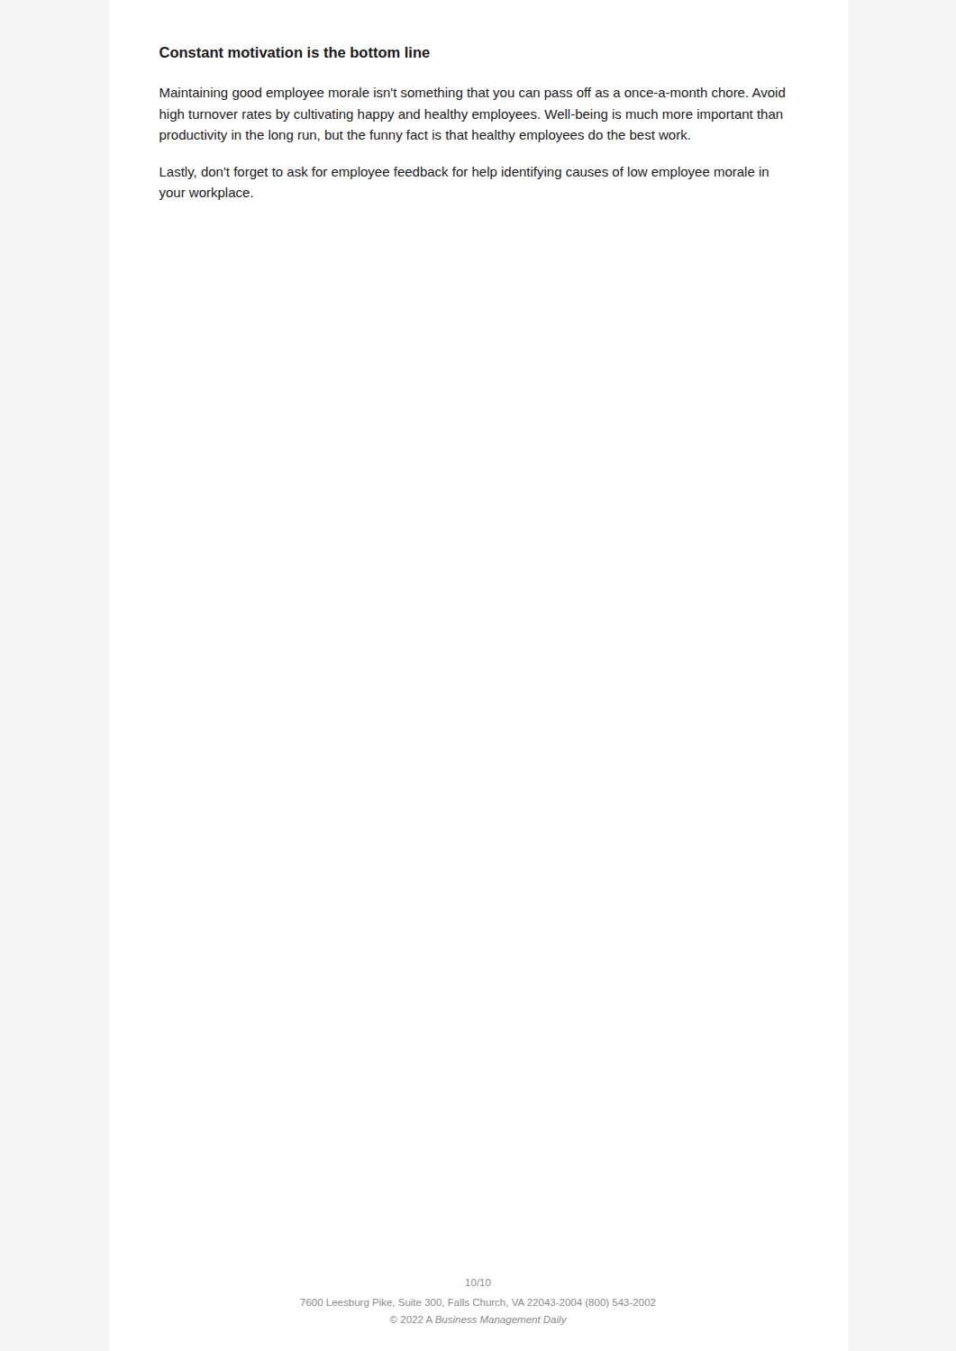Constant motivation is the bottom line
Maintaining good employee morale isn't something that you can pass off as a once-a-month chore. Avoid high turnover rates by cultivating happy and healthy employees. Well-being is much more important than productivity in the long run, but the funny fact is that healthy employees do the best work.
Lastly, don't forget to ask for employee feedback for help identifying causes of low employee morale in your workplace.
10/10
7600 Leesburg Pike, Suite 300, Falls Church, VA 22043-2004 (800) 543-2002
© 2022 A Business Management Daily